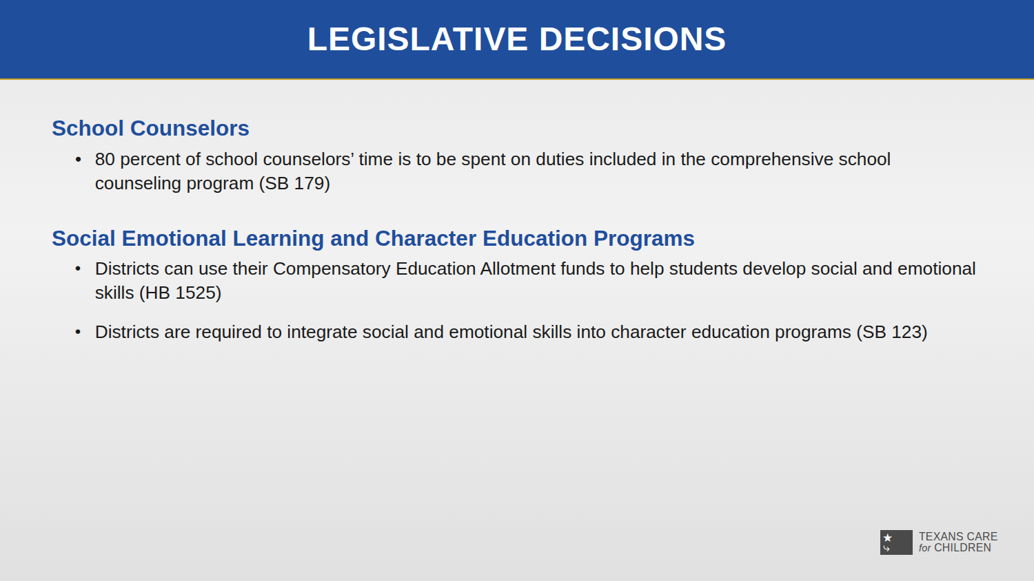LEGISLATIVE DECISIONS
School Counselors
80 percent of school counselors’ time is to be spent on duties included in the comprehensive school counseling program (SB 179)
Social Emotional Learning and Character Education Programs
Districts can use their Compensatory Education Allotment funds to help students develop social and emotional skills (HB 1525)
Districts are required to integrate social and emotional skills into character education programs (SB 123)
★ ⤷
TEXANS CARE
for CHILDREN